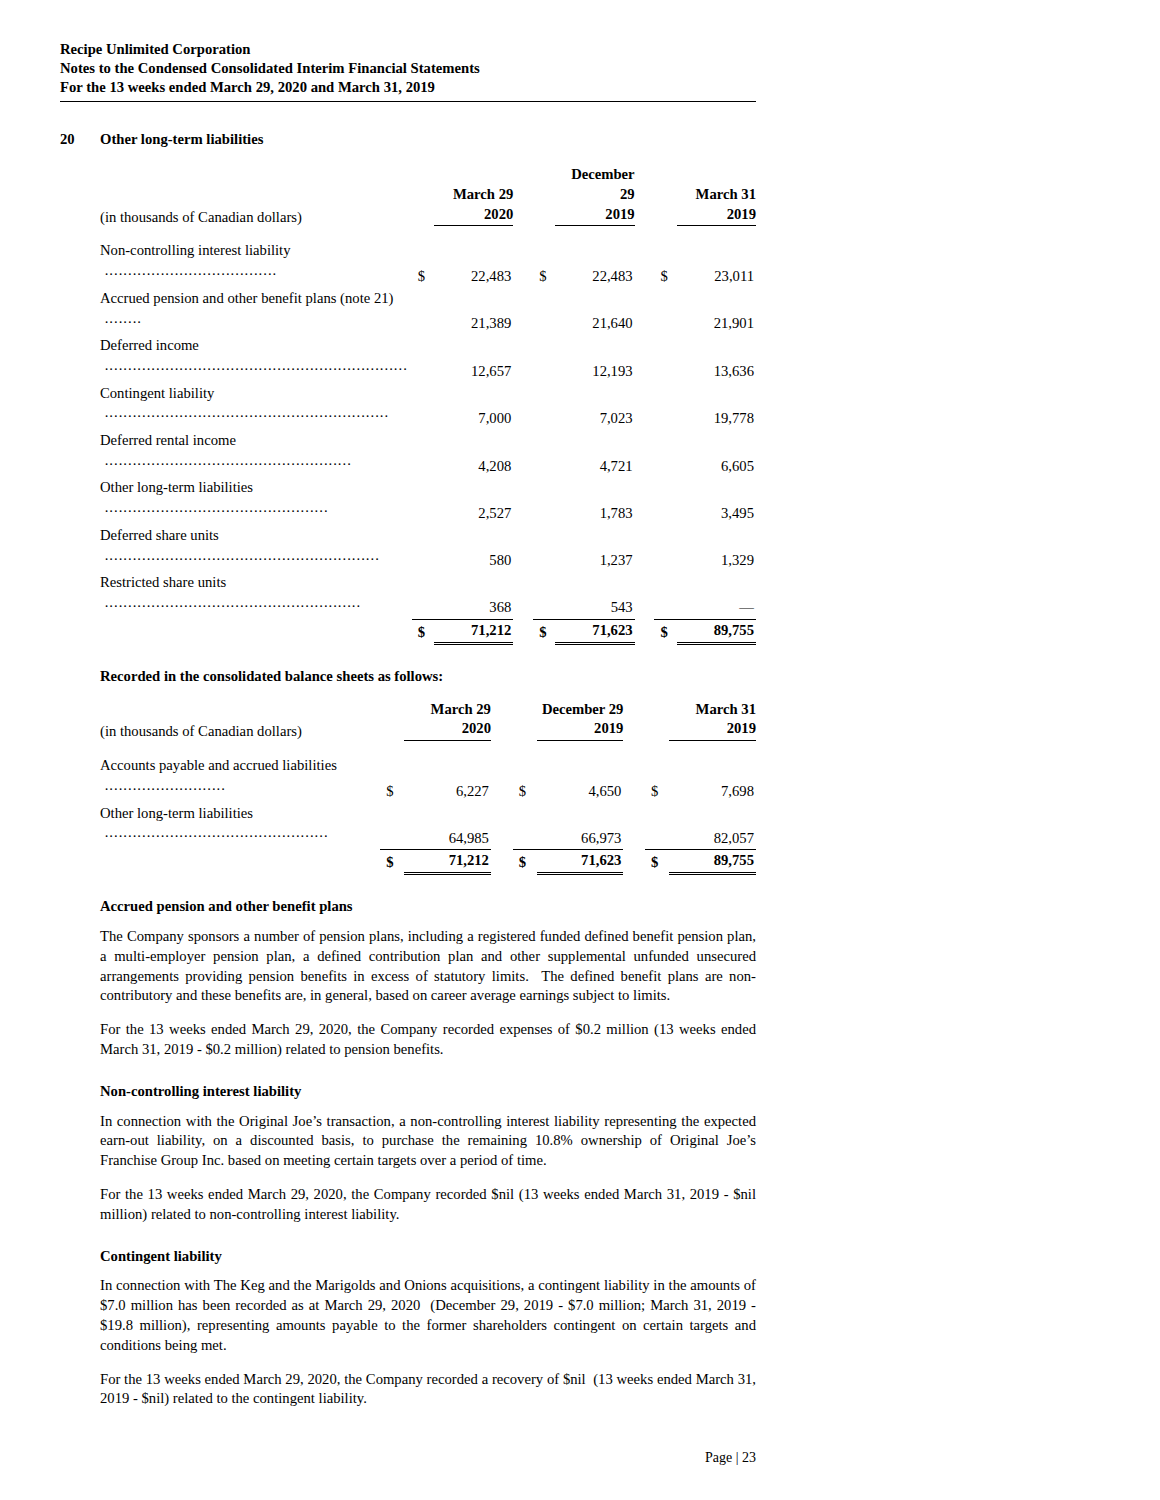Recipe Unlimited Corporation
Notes to the Condensed Consolidated Interim Financial Statements
For the 13 weeks ended March 29, 2020 and March 31, 2019
20 Other long-term liabilities
| (in thousands of Canadian dollars) | | March 29 2020 | | | December 29 2019 | | | March 31 2019 |
| Non-controlling interest liability ..................................... | $ | 22,483 | | $ | 22,483 | | $ | 23,011 |
| Accrued pension and other benefit plans (note 21) ........ | | 21,389 | | | 21,640 | | | 21,901 |
| Deferred income ................................................................. | | 12,657 | | | 12,193 | | | 13,636 |
| Contingent liability ............................................................. | | 7,000 | | | 7,023 | | | 19,778 |
| Deferred rental income ..................................................... | | 4,208 | | | 4,721 | | | 6,605 |
| Other long-term liabilities ................................................ | | 2,527 | | | 1,783 | | | 3,495 |
| Deferred share units ........................................................... | | 580 | | | 1,237 | | | 1,329 |
| Restricted share units ....................................................... | | 368 | | | 543 | | | — |
| | $ | 71,212 | | $ | 71,623 | | $ | 89,755 |
Recorded in the consolidated balance sheets as follows:
| (in thousands of Canadian dollars) | | March 29 2020 | | | December 29 2019 | | | March 31 2019 |
| Accounts payable and accrued liabilities .......................... | $ | 6,227 | | $ | 4,650 | | $ | 7,698 |
| Other long-term liabilities ................................................ | | 64,985 | | | 66,973 | | | 82,057 |
| | $ | 71,212 | | $ | 71,623 | | $ | 89,755 |
Accrued pension and other benefit plans
The Company sponsors a number of pension plans, including a registered funded defined benefit pension plan, a multi-employer pension plan, a defined contribution plan and other supplemental unfunded unsecured arrangements providing pension benefits in excess of statutory limits. The defined benefit plans are non-contributory and these benefits are, in general, based on career average earnings subject to limits.
For the 13 weeks ended March 29, 2020, the Company recorded expenses of $0.2 million (13 weeks ended March 31, 2019 - $0.2 million) related to pension benefits.
Non-controlling interest liability
In connection with the Original Joe’s transaction, a non-controlling interest liability representing the expected earn-out liability, on a discounted basis, to purchase the remaining 10.8% ownership of Original Joe’s Franchise Group Inc. based on meeting certain targets over a period of time.
For the 13 weeks ended March 29, 2020, the Company recorded $nil (13 weeks ended March 31, 2019 - $nil million) related to non-controlling interest liability.
Contingent liability
In connection with The Keg and the Marigolds and Onions acquisitions, a contingent liability in the amounts of $7.0 million has been recorded as at March 29, 2020 (December 29, 2019 - $7.0 million; March 31, 2019 - $19.8 million), representing amounts payable to the former shareholders contingent on certain targets and conditions being met.
For the 13 weeks ended March 29, 2020, the Company recorded a recovery of $nil (13 weeks ended March 31, 2019 - $nil) related to the contingent liability.
Page | 23